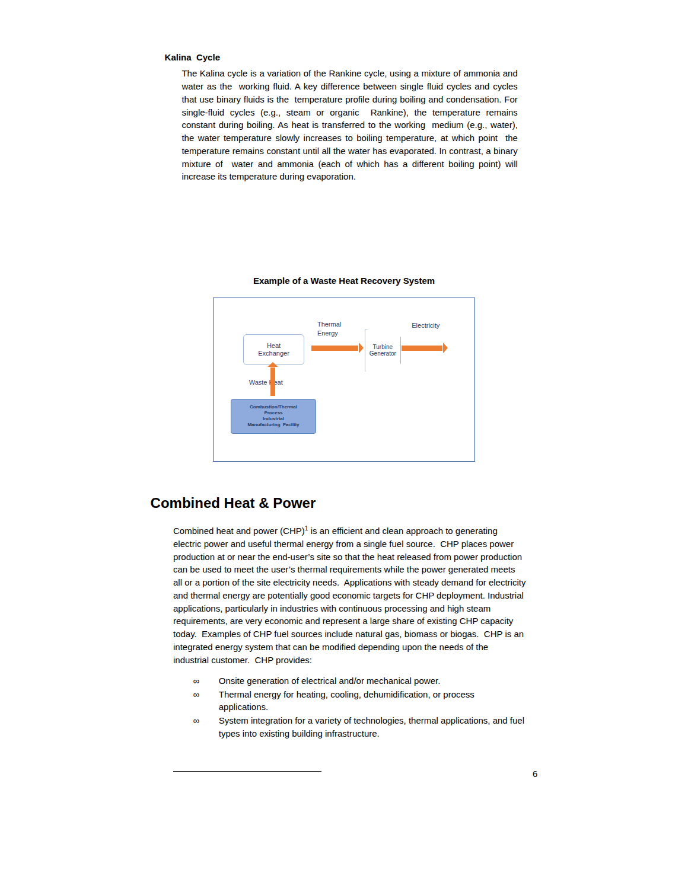Kalina Cycle
The Kalina cycle is a variation of the Rankine cycle, using a mixture of ammonia and water as the working fluid. A key difference between single fluid cycles and cycles that use binary fluids is the temperature profile during boiling and condensation. For single-fluid cycles (e.g., steam or organic Rankine), the temperature remains constant during boiling. As heat is transferred to the working medium (e.g., water), the water temperature slowly increases to boiling temperature, at which point the temperature remains constant until all the water has evaporated. In contrast, a binary mixture of water and ammonia (each of which has a different boiling point) will increase its temperature during evaporation.
Example of a Waste Heat Recovery System
Heat
Exchanger
Thermal Energy
Turbine
Generator
Electricity
Waste Heat
Combustion/Thermal
Process
Industrial
Manufacturing Facility
Combined Heat & Power
Combined heat and power (CHP)1 is an efficient and clean approach to generating electric power and useful thermal energy from a single fuel source. CHP places power production at or near the end-user’s site so that the heat released from power production can be used to meet the user’s thermal requirements while the power generated meets all or a portion of the site electricity needs. Applications with steady demand for electricity and thermal energy are potentially good economic targets for CHP deployment. Industrial applications, particularly in industries with continuous processing and high steam requirements, are very economic and represent a large share of existing CHP capacity today. Examples of CHP fuel sources include natural gas, biomass or biogas. CHP is an integrated energy system that can be modified depending upon the needs of the industrial customer. CHP provides:
Onsite generation of electrical and/or mechanical power.
Thermal energy for heating, cooling, dehumidification, or process applications.
System integration for a variety of technologies, thermal applications, and fuel types into existing building infrastructure.
6